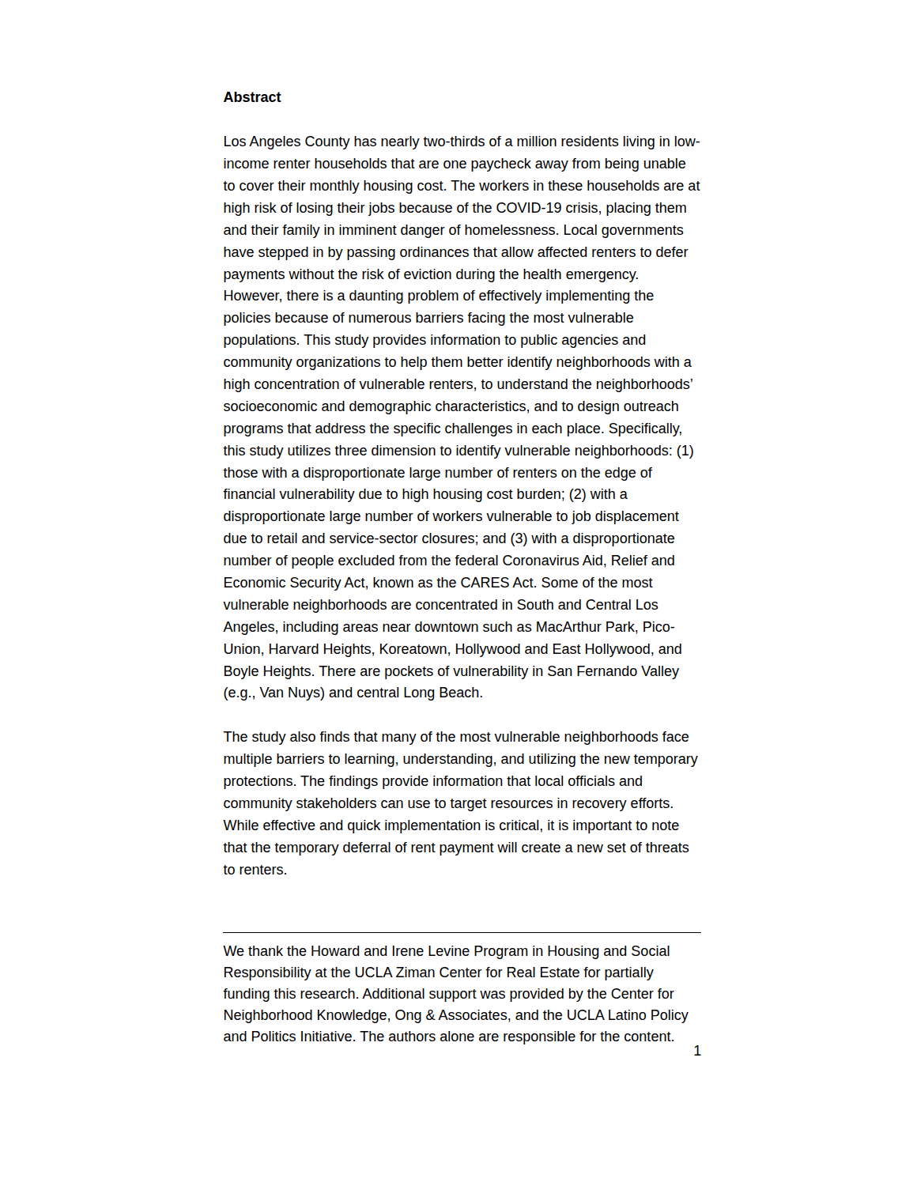Abstract
Los Angeles County has nearly two-thirds of a million residents living in low-income renter households that are one paycheck away from being unable to cover their monthly housing cost. The workers in these households are at high risk of losing their jobs because of the COVID-19 crisis, placing them and their family in imminent danger of homelessness. Local governments have stepped in by passing ordinances that allow affected renters to defer payments without the risk of eviction during the health emergency. However, there is a daunting problem of effectively implementing the policies because of numerous barriers facing the most vulnerable populations. This study provides information to public agencies and community organizations to help them better identify neighborhoods with a high concentration of vulnerable renters, to understand the neighborhoods’ socioeconomic and demographic characteristics, and to design outreach programs that address the specific challenges in each place. Specifically, this study utilizes three dimension to identify vulnerable neighborhoods: (1) those with a disproportionate large number of renters on the edge of financial vulnerability due to high housing cost burden; (2) with a disproportionate large number of workers vulnerable to job displacement due to retail and service-sector closures; and (3) with a disproportionate number of people excluded from the federal Coronavirus Aid, Relief and Economic Security Act, known as the CARES Act. Some of the most vulnerable neighborhoods are concentrated in South and Central Los Angeles, including areas near downtown such as MacArthur Park, Pico-Union, Harvard Heights, Koreatown, Hollywood and East Hollywood, and Boyle Heights. There are pockets of vulnerability in San Fernando Valley (e.g., Van Nuys) and central Long Beach.
The study also finds that many of the most vulnerable neighborhoods face multiple barriers to learning, understanding, and utilizing the new temporary protections. The findings provide information that local officials and community stakeholders can use to target resources in recovery efforts. While effective and quick implementation is critical, it is important to note that the temporary deferral of rent payment will create a new set of threats to renters.
We thank the Howard and Irene Levine Program in Housing and Social Responsibility at the UCLA Ziman Center for Real Estate for partially funding this research. Additional support was provided by the Center for Neighborhood Knowledge, Ong & Associates, and the UCLA Latino Policy and Politics Initiative. The authors alone are responsible for the content.
1